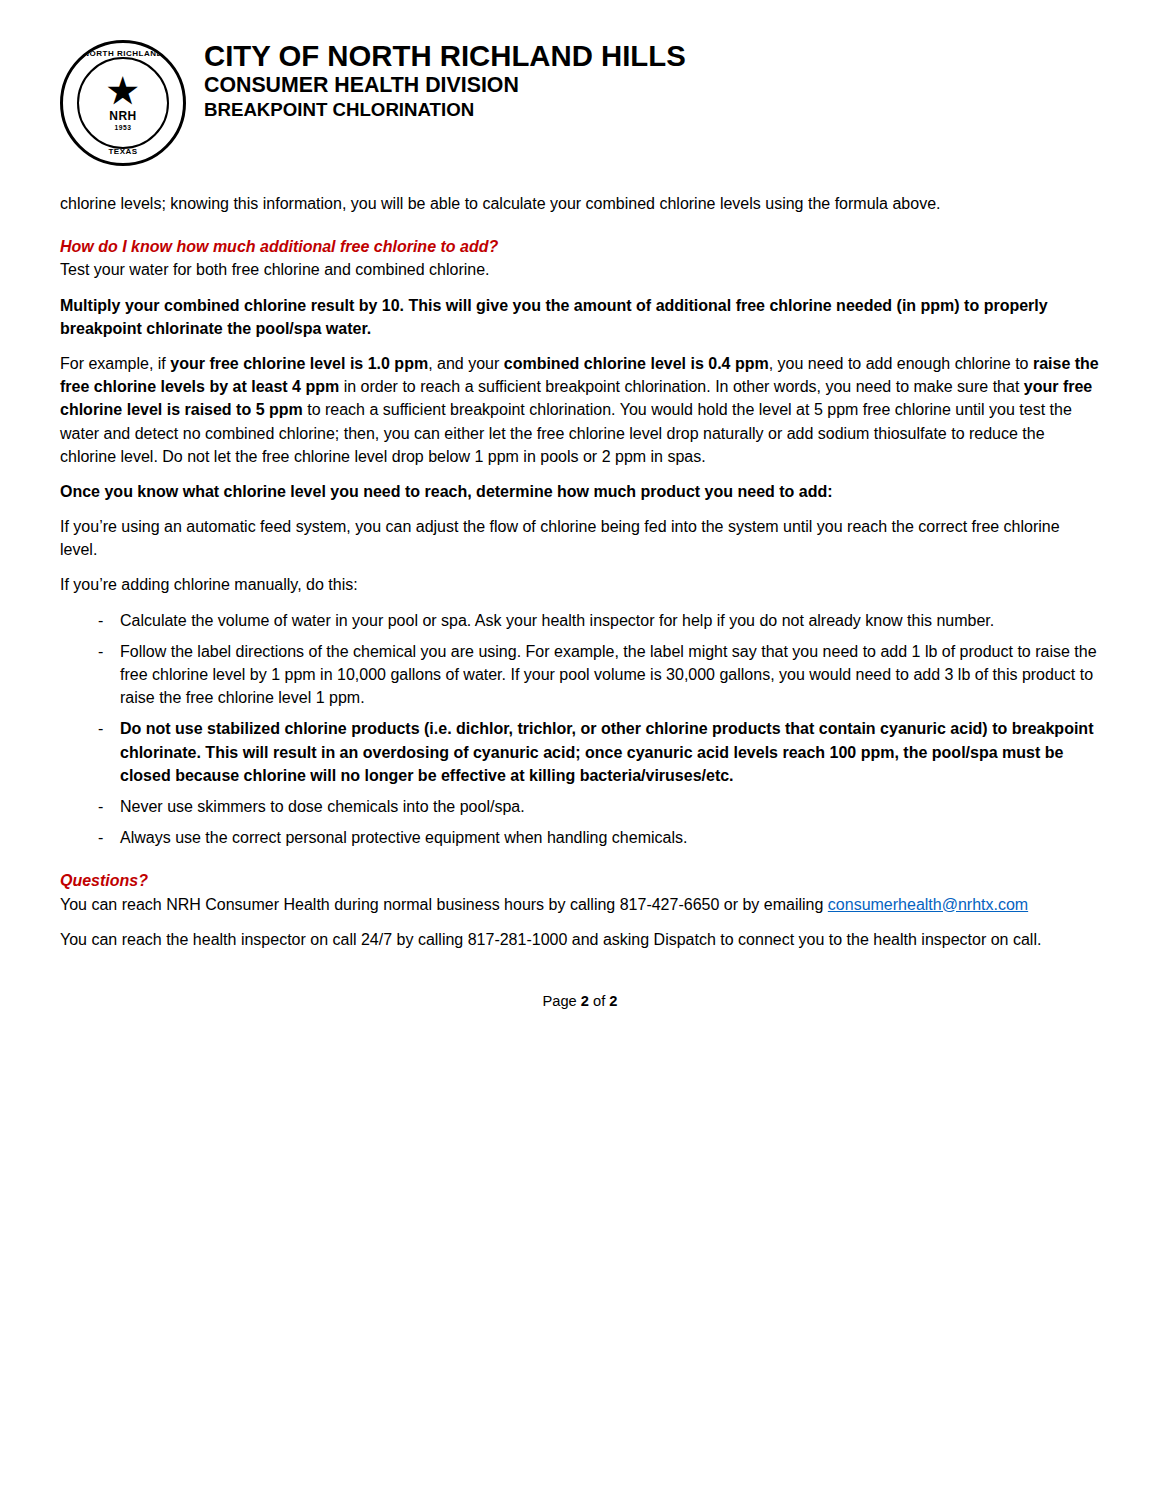NORTH RICHLAND
★
NRH
1953
TEXAS
CITY OF NORTH RICHLAND HILLS
CONSUMER HEALTH DIVISION
BREAKPOINT CHLORINATION
chlorine levels; knowing this information, you will be able to calculate your combined chlorine levels using the formula above.
How do I know how much additional free chlorine to add?
Test your water for both free chlorine and combined chlorine.
Multiply your combined chlorine result by 10. This will give you the amount of additional free chlorine needed (in ppm) to properly breakpoint chlorinate the pool/spa water.
For example, if your free chlorine level is 1.0 ppm, and your combined chlorine level is 0.4 ppm, you need to add enough chlorine to raise the free chlorine levels by at least 4 ppm in order to reach a sufficient breakpoint chlorination. In other words, you need to make sure that your free chlorine level is raised to 5 ppm to reach a sufficient breakpoint chlorination. You would hold the level at 5 ppm free chlorine until you test the water and detect no combined chlorine; then, you can either let the free chlorine level drop naturally or add sodium thiosulfate to reduce the chlorine level. Do not let the free chlorine level drop below 1 ppm in pools or 2 ppm in spas.
Once you know what chlorine level you need to reach, determine how much product you need to add:
If you’re using an automatic feed system, you can adjust the flow of chlorine being fed into the system until you reach the correct free chlorine level.
If you’re adding chlorine manually, do this:
Calculate the volume of water in your pool or spa. Ask your health inspector for help if you do not already know this number.
Follow the label directions of the chemical you are using. For example, the label might say that you need to add 1 lb of product to raise the free chlorine level by 1 ppm in 10,000 gallons of water. If your pool volume is 30,000 gallons, you would need to add 3 lb of this product to raise the free chlorine level 1 ppm.
Do not use stabilized chlorine products (i.e. dichlor, trichlor, or other chlorine products that contain cyanuric acid) to breakpoint chlorinate. This will result in an overdosing of cyanuric acid; once cyanuric acid levels reach 100 ppm, the pool/spa must be closed because chlorine will no longer be effective at killing bacteria/viruses/etc.
Never use skimmers to dose chemicals into the pool/spa.
Always use the correct personal protective equipment when handling chemicals.
Questions?
You can reach NRH Consumer Health during normal business hours by calling 817-427-6650 or by emailing consumerhealth@nrhtx.com
You can reach the health inspector on call 24/7 by calling 817-281-1000 and asking Dispatch to connect you to the health inspector on call.
Page 2 of 2